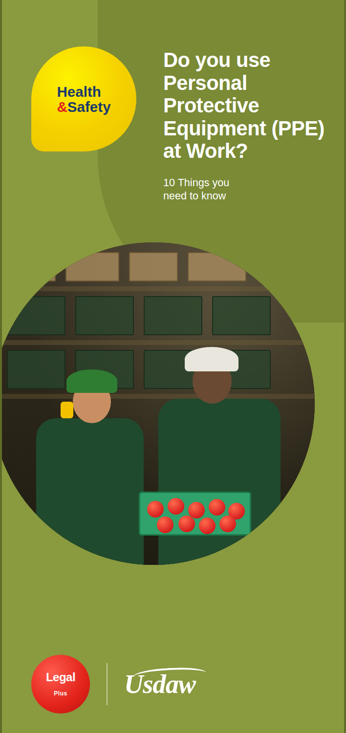Health
&Safety
Do you use Personal Protective Equipment (PPE) at Work?
10 Things you
need to know
Warehouse workers wearing personal protective equipment.
Legal Plus
Usdaw